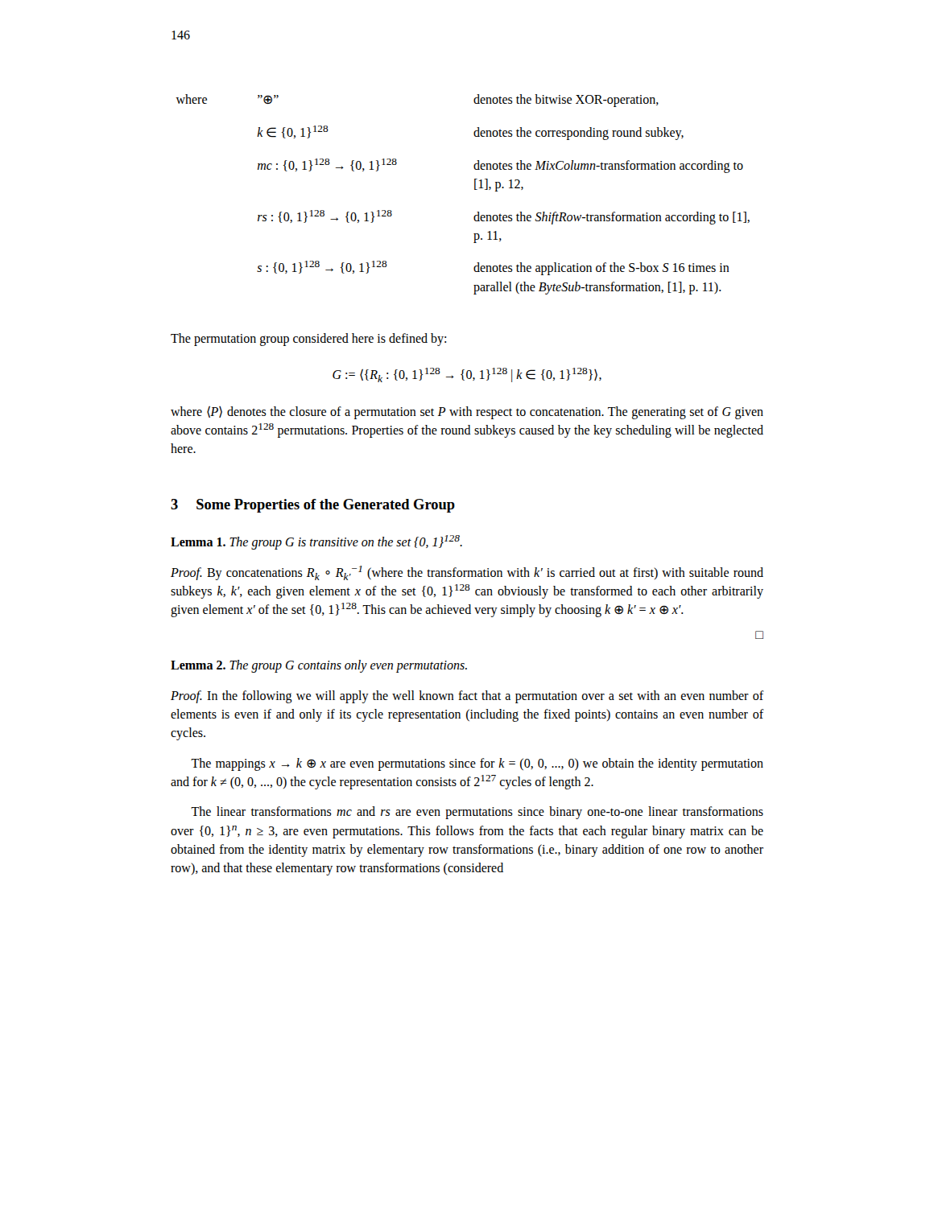146
| where | ”⊕” | denotes the bitwise XOR-operation, |
| | k ∈ {0, 1} 128 | denotes the corresponding round subkey, |
| | mc : {0, 1} 128 → {0, 1} 128 | denotes the MixColumn -transformation according to [1], p. 12, |
| | rs : {0, 1} 128 → {0, 1} 128 | denotes the ShiftRow -transformation according to [1], p. 11, |
| | s : {0, 1} 128 → {0, 1} 128 | denotes the application of the S-box S 16 times in parallel (the ByteSub -transformation, [1], p. 11). |
The permutation group considered here is defined by:
G := ⟨{Rk : {0, 1}128 → {0, 1}128 | k ∈ {0, 1}128}⟩,
where ⟨P⟩ denotes the closure of a permutation set P with respect to concatenation. The generating set of G given above contains 2128 permutations. Properties of the round subkeys caused by the key scheduling will be neglected here.
3 Some Properties of the Generated Group
Lemma 1. The group G is transitive on the set {0, 1}128.
Proof. By concatenations Rk ∘ Rk′−1 (where the transformation with k′ is carried out at first) with suitable round subkeys k, k′, each given element x of the set {0, 1}128 can obviously be transformed to each other arbitrarily given element x′ of the set {0, 1}128. This can be achieved very simply by choosing k ⊕ k′ = x ⊕ x′.
□
Lemma 2. The group G contains only even permutations.
Proof. In the following we will apply the well known fact that a permutation over a set with an even number of elements is even if and only if its cycle representation (including the fixed points) contains an even number of cycles.
The mappings x → k ⊕ x are even permutations since for k = (0, 0, ..., 0) we obtain the identity permutation and for k ≠ (0, 0, ..., 0) the cycle representation consists of 2127 cycles of length 2.
The linear transformations mc and rs are even permutations since binary one-to-one linear transformations over {0, 1}n, n ≥ 3, are even permutations. This follows from the facts that each regular binary matrix can be obtained from the identity matrix by elementary row transformations (i.e., binary addition of one row to another row), and that these elementary row transformations (considered